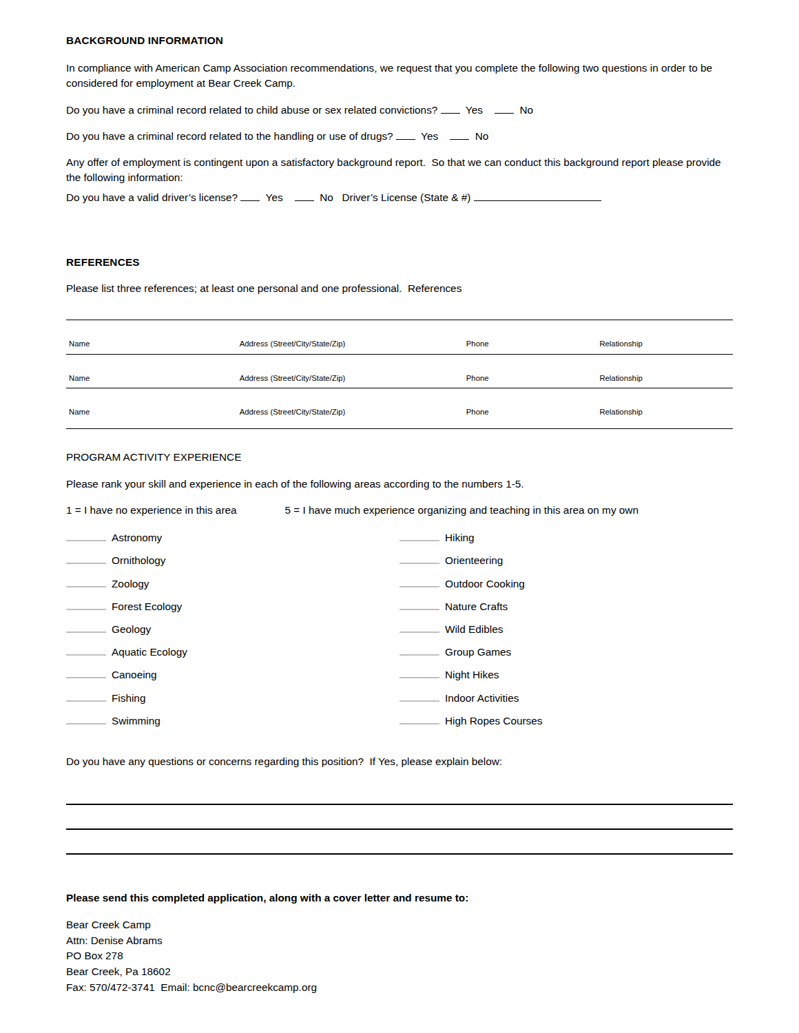BACKGROUND INFORMATION
In compliance with American Camp Association recommendations, we request that you complete the following two questions in order to be considered for employment at Bear Creek Camp.
Do you have a criminal record related to child abuse or sex related convictions? Yes No
Do you have a criminal record related to the handling or use of drugs? Yes No
Any offer of employment is contingent upon a satisfactory background report. So that we can conduct this background report please provide the following information:
Do you have a valid driver’s license? Yes No Driver’s License (State & #)
REFERENCES
Please list three references; at least one personal and one professional. References
| Name | Address (Street/City/State/Zip) | Phone | Relationship |
| Name | Address (Street/City/State/Zip) | Phone | Relationship |
| Name | Address (Street/City/State/Zip) | Phone | Relationship |
PROGRAM ACTIVITY EXPERIENCE
Please rank your skill and experience in each of the following areas according to the numbers 1-5.
1 = I have no experience in this area
5 = I have much experience organizing and teaching in this area on my own
Astronomy
Ornithology
Zoology
Forest Ecology
Geology
Aquatic Ecology
Canoeing
Fishing
Swimming
Hiking
Orienteering
Outdoor Cooking
Nature Crafts
Wild Edibles
Group Games
Night Hikes
Indoor Activities
High Ropes Courses
Do you have any questions or concerns regarding this position? If Yes, please explain below:
Please send this completed application, along with a cover letter and resume to:
Bear Creek Camp
Attn: Denise Abrams
PO Box 278
Bear Creek, Pa 18602
Fax: 570/472-3741 Email: bcnc@bearcreekcamp.org